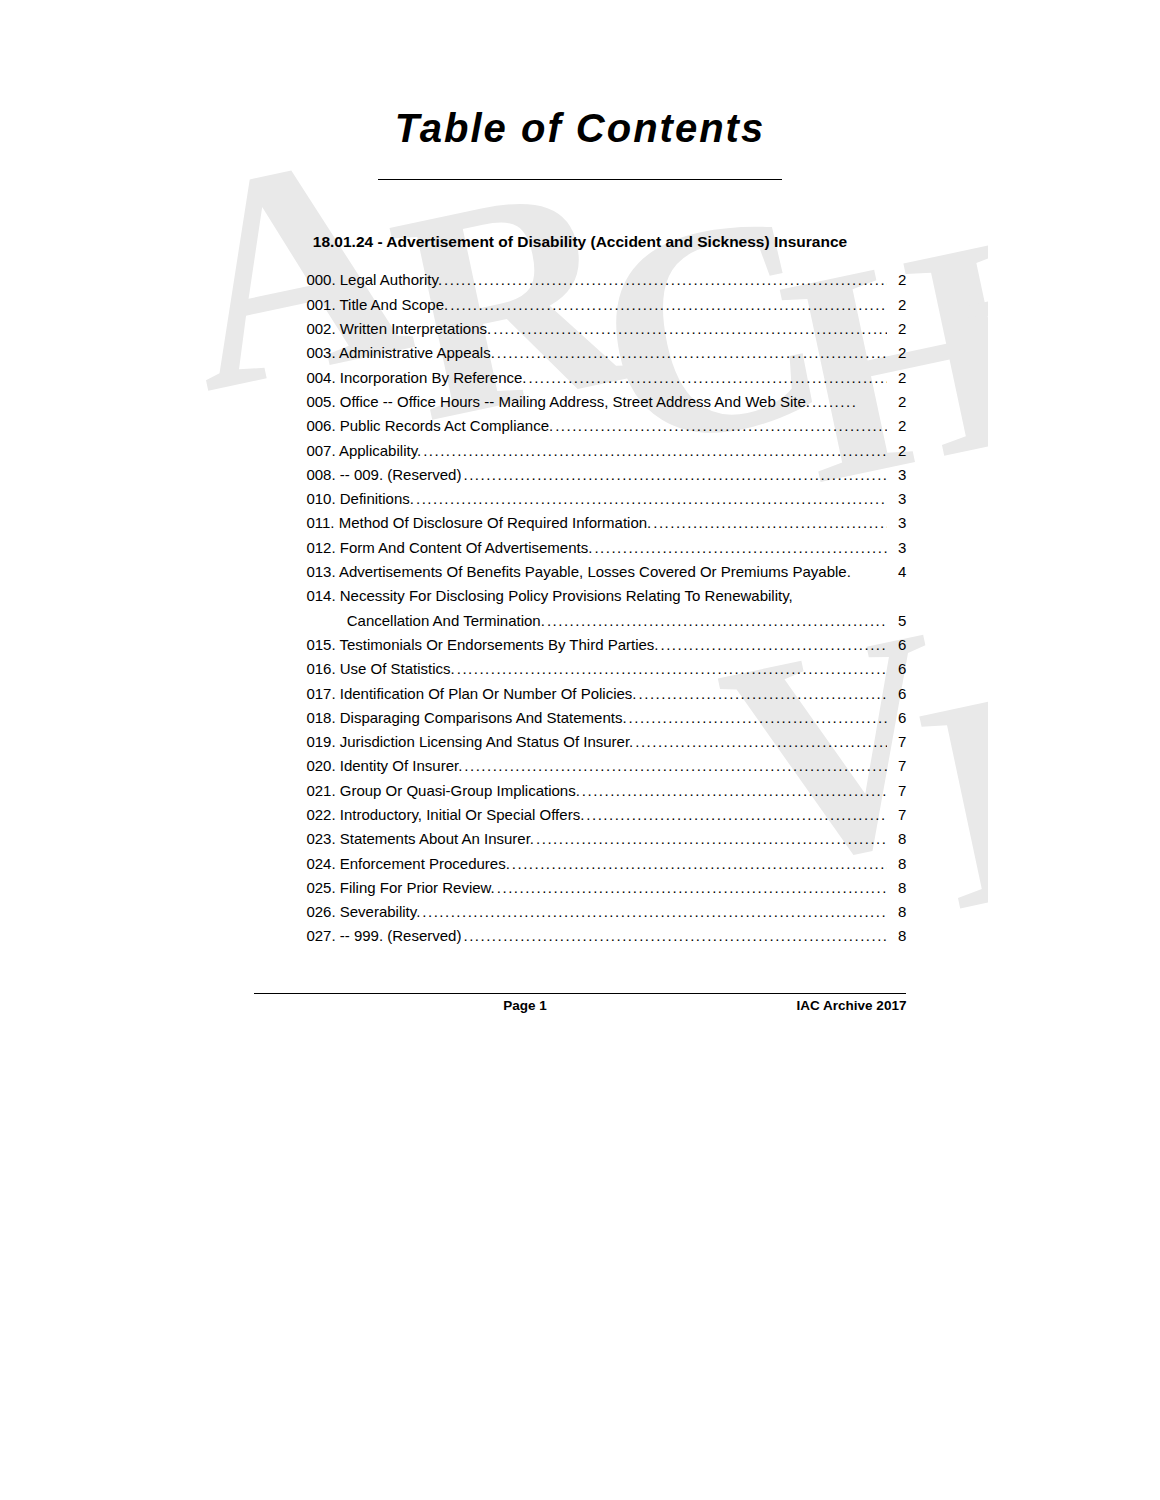A R C H I V E
Table of Contents
18.01.24 - Advertisement of Disability (Accident and Sickness) Insurance
000. Legal Authority................................................................................................... 2
001. Title And Scope................................................................................................... 2
002. Written Interpretations........................................................................................ 2
003. Administrative Appeals...................................................................................... 2
004. Incorporation By Reference............................................................................. 2
005. Office -- Office Hours -- Mailing Address, Street Address And Web Site......... 2
006. Public Records Act Compliance........................................................................ 2
007. Applicability........................................................................................................ 2
008. -- 009. (Reserved).............................................................................................. 3
010. Definitions......................................................................................................... 3
011. Method Of Disclosure Of Required Information................................................ 3
012. Form And Content Of Advertisements............................................................. 3
013. Advertisements Of Benefits Payable, Losses Covered Or Premiums Payable. 4
014. Necessity For Disclosing Policy Provisions Relating To Renewability,
Cancellation And Termination........................................................................ 5
015. Testimonials Or Endorsements By Third Parties............................................. 6
016. Use Of Statistics................................................................................................ 6
017. Identification Of Plan Or Number Of Policies.................................................... 6
018. Disparaging Comparisons And Statements...................................................... 6
019. Jurisdiction Licensing And Status Of Insurer.................................................... 7
020. Identity Of Insurer.............................................................................................. 7
021. Group Or Quasi-Group Implications............................................................... 7
022. Introductory, Initial Or Special Offers............................................................... 7
023. Statements About An Insurer............................................................................ 8
024. Enforcement Procedures................................................................................. 8
025. Filing For Prior Review..................................................................................... 8
026. Severability........................................................................................................ 8
027. -- 999. (Reserved).............................................................................................. 8
Page 1
IAC Archive 2017